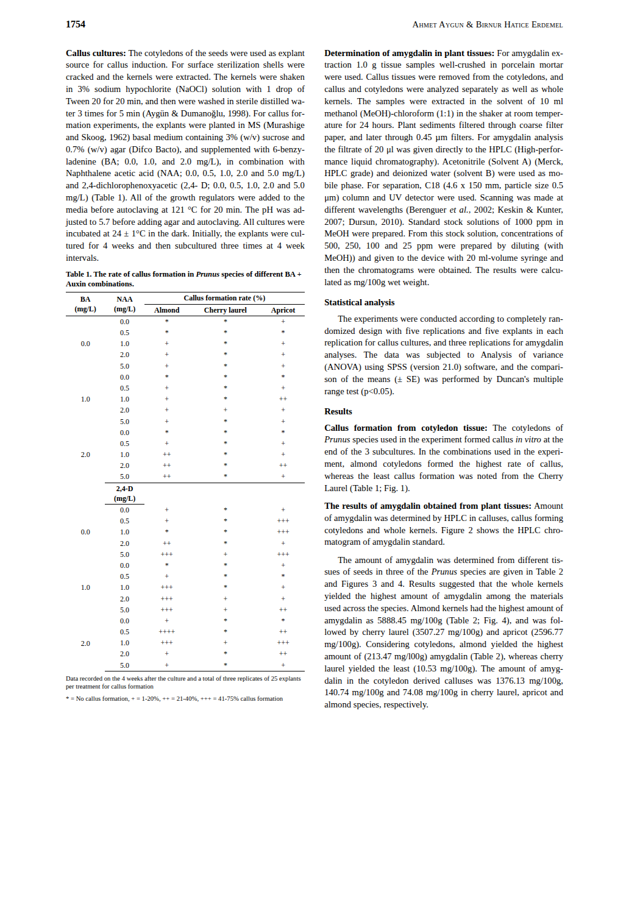1754 Ahmet Aygun & Birnur Hatice Erdemel
Callus cultures: The cotyledons of the seeds were used as explant source for callus induction. For surface sterilization shells were cracked and the kernels were extracted. The kernels were shaken in 3% sodium hypochlorite (NaOCl) solution with 1 drop of Tween 20 for 20 min, and then were washed in sterile distilled water 3 times for 5 min (Aygün & Dumanoğlu, 1998). For callus formation experiments, the explants were planted in MS (Murashige and Skoog, 1962) basal medium containing 3% (w/v) sucrose and 0.7% (w/v) agar (Difco Bacto), and supplemented with 6-benzyladenine (BA; 0.0, 1.0, and 2.0 mg/L), in combination with Naphthalene acetic acid (NAA; 0.0, 0.5, 1.0, 2.0 and 5.0 mg/L) and 2,4-dichlorophenoxyacetic (2,4- D; 0.0, 0.5, 1.0, 2.0 and 5.0 mg/L) (Table 1). All of the growth regulators were added to the media before autoclaving at 121 °C for 20 min. The pH was adjusted to 5.7 before adding agar and autoclaving. All cultures were incubated at 24 ± 1°C in the dark. Initially, the explants were cultured for 4 weeks and then subcultured three times at 4 week intervals.
Table 1. The rate of callus formation in Prunus species of different BA + Auxin combinations.
| BA (mg/L) | NAA (mg/L) | Callus formation rate (%) |
| --- | --- | --- |
| Almond | Cherry laurel | Apricot |
| 0.0 | 0.0 | * | * | + |
| 0.5 | * | * | * |
| 1.0 | + | * | + |
| 2.0 | + | * | + |
| 5.0 | + | * | + |
| 1.0 | 0.0 | * | * | * |
| 0.5 | + | * | + |
| 1.0 | + | * | ++ |
| 2.0 | + | + | + |
| 5.0 | + | * | + |
| 2.0 | 0.0 | * | * | * |
| 0.5 | + | * | + |
| 1.0 | ++ | * | + |
| 2.0 | ++ | * | ++ |
| 5.0 | ++ | * | + |
| | 2,4-D (mg/L) | | | |
| 0.0 | 0.0 | + | * | + |
| 0.5 | + | * | +++ |
| 1.0 | * | * | +++ |
| 2.0 | ++ | * | + |
| 5.0 | +++ | + | +++ |
| 1.0 | 0.0 | * | * | + |
| 0.5 | + | * | * |
| 1.0 | +++ | * | + |
| 2.0 | +++ | + | + |
| 5.0 | +++ | + | ++ |
| 2.0 | 0.0 | + | * | * |
| 0.5 | ++++ | * | ++ |
| 1.0 | +++ | + | +++ |
| 2.0 | + | * | ++ |
| 5.0 | + | * | + |
Data recorded on the 4 weeks after the culture and a total of three replicates of 25 explants per treatment for callus formation
* = No callus formation, + = 1-20%, ++ = 21-40%, +++ = 41-75% callus formation
Determination of amygdalin in plant tissues: For amygdalin extraction 1.0 g tissue samples well-crushed in porcelain mortar were used. Callus tissues were removed from the cotyledons, and callus and cotyledons were analyzed separately as well as whole kernels. The samples were extracted in the solvent of 10 ml methanol (MeOH)-chloroform (1:1) in the shaker at room temperature for 24 hours. Plant sediments filtered through coarse filter paper, and later through 0.45 µm filters. For amygdalin analysis the filtrate of 20 μl was given directly to the HPLC (High-performance liquid chromatography). Acetonitrile (Solvent A) (Merck, HPLC grade) and deionized water (solvent B) were used as mobile phase. For separation, C18 (4.6 x 150 mm, particle size 0.5 μm) column and UV detector were used. Scanning was made at different wavelengths (Berenguer et al., 2002; Keskin & Kunter, 2007; Dursun, 2010). Standard stock solutions of 1000 ppm in MeOH were prepared. From this stock solution, concentrations of 500, 250, 100 and 25 ppm were prepared by diluting (with MeOH)) and given to the device with 20 ml-volume syringe and then the chromatograms were obtained. The results were calculated as mg/100g wet weight.
Statistical analysis
The experiments were conducted according to completely randomized design with five replications and five explants in each replication for callus cultures, and three replications for amygdalin analyses. The data was subjected to Analysis of variance (ANOVA) using SPSS (version 21.0) software, and the comparison of the means (± SE) was performed by Duncan's multiple range test (p<0.05).
Results
Callus formation from cotyledon tissue: The cotyledons of Prunus species used in the experiment formed callus in vitro at the end of the 3 subcultures. In the combinations used in the experiment, almond cotyledons formed the highest rate of callus, whereas the least callus formation was noted from the Cherry Laurel (Table 1; Fig. 1).
The results of amygdalin obtained from plant tissues: Amount of amygdalin was determined by HPLC in calluses, callus forming cotyledons and whole kernels. Figure 2 shows the HPLC chromatogram of amygdalin standard.
The amount of amygdalin was determined from different tissues of seeds in three of the Prunus species are given in Table 2 and Figures 3 and 4. Results suggested that the whole kernels yielded the highest amount of amygdalin among the materials used across the species. Almond kernels had the highest amount of amygdalin as 5888.45 mg/100g (Table 2; Fig. 4), and was followed by cherry laurel (3507.27 mg/100g) and apricot (2596.77 mg/100g). Considering cotyledons, almond yielded the highest amount of (213.47 mg/l00g) amygdalin (Table 2), whereas cherry laurel yielded the least (10.53 mg/100g). The amount of amygdalin in the cotyledon derived calluses was 1376.13 mg/100g, 140.74 mg/100g and 74.08 mg/100g in cherry laurel, apricot and almond species, respectively.